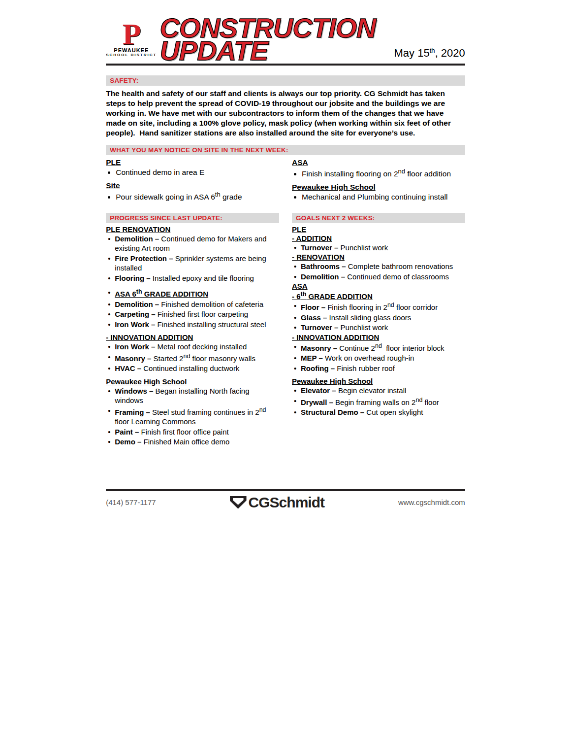P PEWAUKEE SCHOOL DISTRICT
CONSTRUCTION
UPDATE
May 15th, 2020
SAFETY:
The health and safety of our staff and clients is always our top priority. CG Schmidt has taken steps to help prevent the spread of COVID-19 throughout our jobsite and the buildings we are working in. We have met with our subcontractors to inform them of the changes that we have made on site, including a 100% glove policy, mask policy (when working within six feet of other people). Hand sanitizer stations are also installed around the site for everyone’s use.
WHAT YOU MAY NOTICE ON SITE IN THE NEXT WEEK:
PLE
Continued demo in area E
Site
Pour sidewalk going in ASA 6th grade
ASA
Finish installing flooring on 2nd floor addition
Pewaukee High School
Mechanical and Plumbing continuing install
PROGRESS SINCE LAST UPDATE:
GOALS NEXT 2 WEEKS:
PLE RENOVATION
Demolition – Continued demo for Makers and existing Art room
Fire Protection – Sprinkler systems are being installed
Flooring – Installed epoxy and tile flooring
ASA 6th GRADE ADDITION
Demolition – Finished demolition of cafeteria
Carpeting – Finished first floor carpeting
Iron Work – Finished installing structural steel
- INNOVATION ADDITION
Iron Work – Metal roof decking installed
Masonry – Started 2nd floor masonry walls
HVAC – Continued installing ductwork
Pewaukee High School
Windows – Began installing North facing windows
Framing – Steel stud framing continues in 2nd floor Learning Commons
Paint – Finish first floor office paint
Demo – Finished Main office demo
PLE
- ADDITION
Turnover – Punchlist work
- RENOVATION
Bathrooms – Complete bathroom renovations
Demolition – Continued demo of classrooms
ASA
- 6th GRADE ADDITION
Floor – Finish flooring in 2nd floor corridor
Glass – Install sliding glass doors
Turnover – Punchlist work
- INNOVATION ADDITION
Masonry – Continue 2nd floor interior block
MEP – Work on overhead rough-in
Roofing – Finish rubber roof
Pewaukee High School
Elevator – Begin elevator install
Drywall – Begin framing walls on 2nd floor
Structural Demo – Cut open skylight
(414) 577-1177
CGSchmidt
www.cgschmidt.com